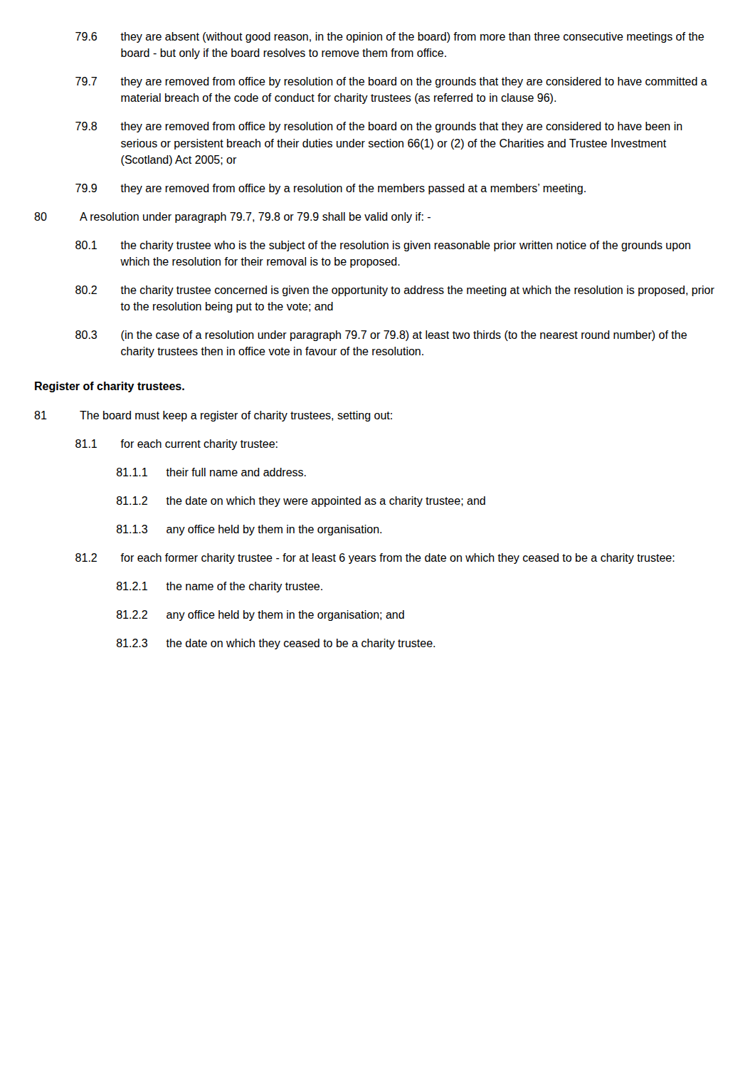79.6
they are absent (without good reason, in the opinion of the board) from more than three consecutive meetings of the board - but only if the board resolves to remove them from office.
79.7
they are removed from office by resolution of the board on the grounds that they are considered to have committed a material breach of the code of conduct for charity trustees (as referred to in clause 96).
79.8
they are removed from office by resolution of the board on the grounds that they are considered to have been in serious or persistent breach of their duties under section 66(1) or (2) of the Charities and Trustee Investment (Scotland) Act 2005; or
79.9
they are removed from office by a resolution of the members passed at a members’ meeting.
80
A resolution under paragraph 79.7, 79.8 or 79.9 shall be valid only if: -
80.1
the charity trustee who is the subject of the resolution is given reasonable prior written notice of the grounds upon which the resolution for their removal is to be proposed.
80.2
the charity trustee concerned is given the opportunity to address the meeting at which the resolution is proposed, prior to the resolution being put to the vote; and
80.3
(in the case of a resolution under paragraph 79.7 or 79.8) at least two thirds (to the nearest round number) of the charity trustees then in office vote in favour of the resolution.
Register of charity trustees.
81
The board must keep a register of charity trustees, setting out:
81.1
for each current charity trustee:
81.1.1
their full name and address.
81.1.2
the date on which they were appointed as a charity trustee; and
81.1.3
any office held by them in the organisation.
81.2
for each former charity trustee - for at least 6 years from the date on which they ceased to be a charity trustee:
81.2.1
the name of the charity trustee.
81.2.2
any office held by them in the organisation; and
81.2.3
the date on which they ceased to be a charity trustee.